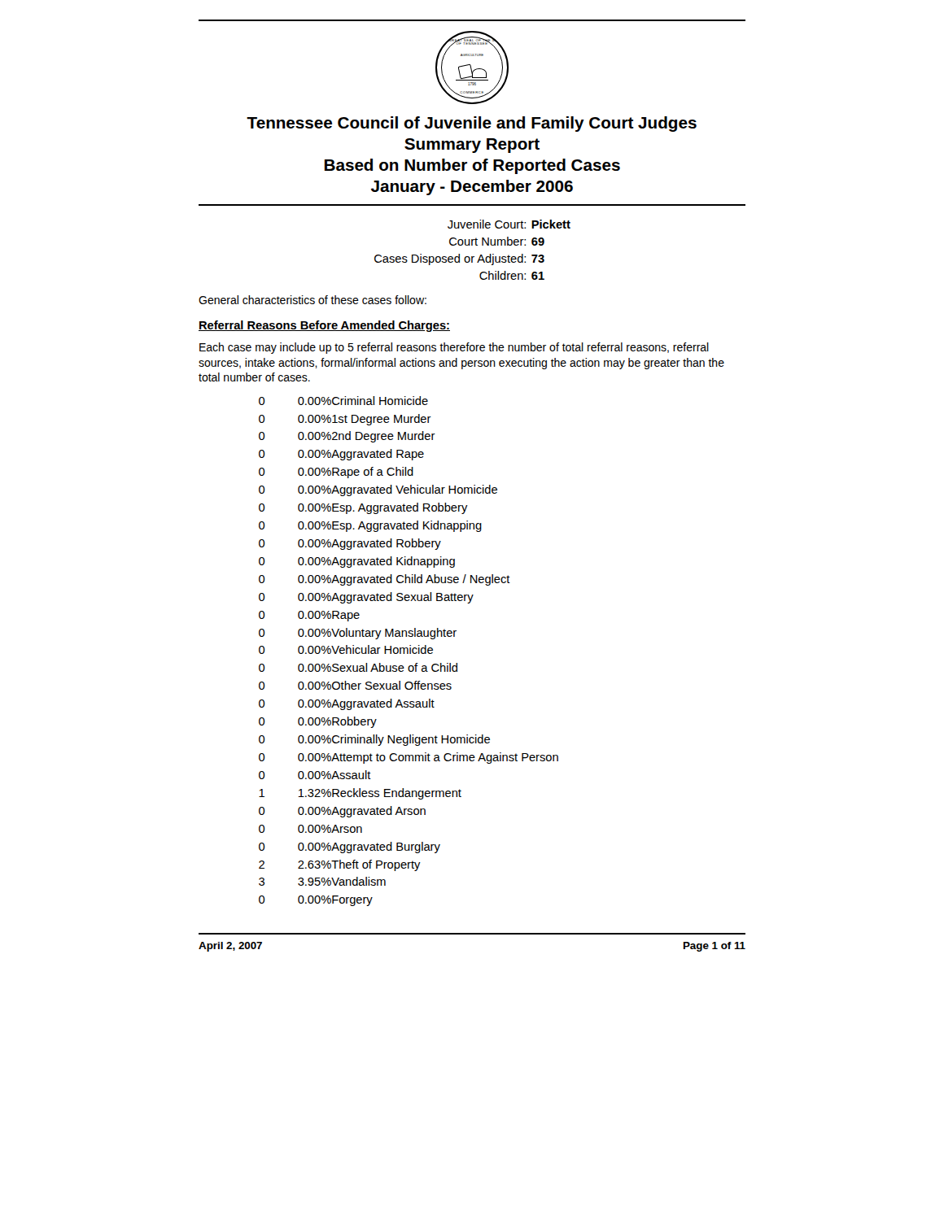THE GREAT SEAL OF THE STATE OF TENNESSEE
AGRICULTURE
1796
COMMERCE
Tennessee Council of Juvenile and Family Court Judges Summary Report Based on Number of Reported Cases January - December 2006
| Juvenile Court: | Pickett |
| Court Number: | 69 |
| Cases Disposed or Adjusted: | 73 |
| Children: | 61 |
General characteristics of these cases follow:
Referral Reasons Before Amended Charges:
Each case may include up to 5 referral reasons therefore the number of total referral reasons, referral sources, intake actions, formal/informal actions and person executing the action may be greater than the total number of cases.
| 0 | 0.00% | Criminal Homicide |
| 0 | 0.00% | 1st Degree Murder |
| 0 | 0.00% | 2nd Degree Murder |
| 0 | 0.00% | Aggravated Rape |
| 0 | 0.00% | Rape of a Child |
| 0 | 0.00% | Aggravated Vehicular Homicide |
| 0 | 0.00% | Esp. Aggravated Robbery |
| 0 | 0.00% | Esp. Aggravated Kidnapping |
| 0 | 0.00% | Aggravated Robbery |
| 0 | 0.00% | Aggravated Kidnapping |
| 0 | 0.00% | Aggravated Child Abuse / Neglect |
| 0 | 0.00% | Aggravated Sexual Battery |
| 0 | 0.00% | Rape |
| 0 | 0.00% | Voluntary Manslaughter |
| 0 | 0.00% | Vehicular Homicide |
| 0 | 0.00% | Sexual Abuse of a Child |
| 0 | 0.00% | Other Sexual Offenses |
| 0 | 0.00% | Aggravated Assault |
| 0 | 0.00% | Robbery |
| 0 | 0.00% | Criminally Negligent Homicide |
| 0 | 0.00% | Attempt to Commit a Crime Against Person |
| 0 | 0.00% | Assault |
| 1 | 1.32% | Reckless Endangerment |
| 0 | 0.00% | Aggravated Arson |
| 0 | 0.00% | Arson |
| 0 | 0.00% | Aggravated Burglary |
| 2 | 2.63% | Theft of Property |
| 3 | 3.95% | Vandalism |
| 0 | 0.00% | Forgery |
April 2, 2007 Page 1 of 11